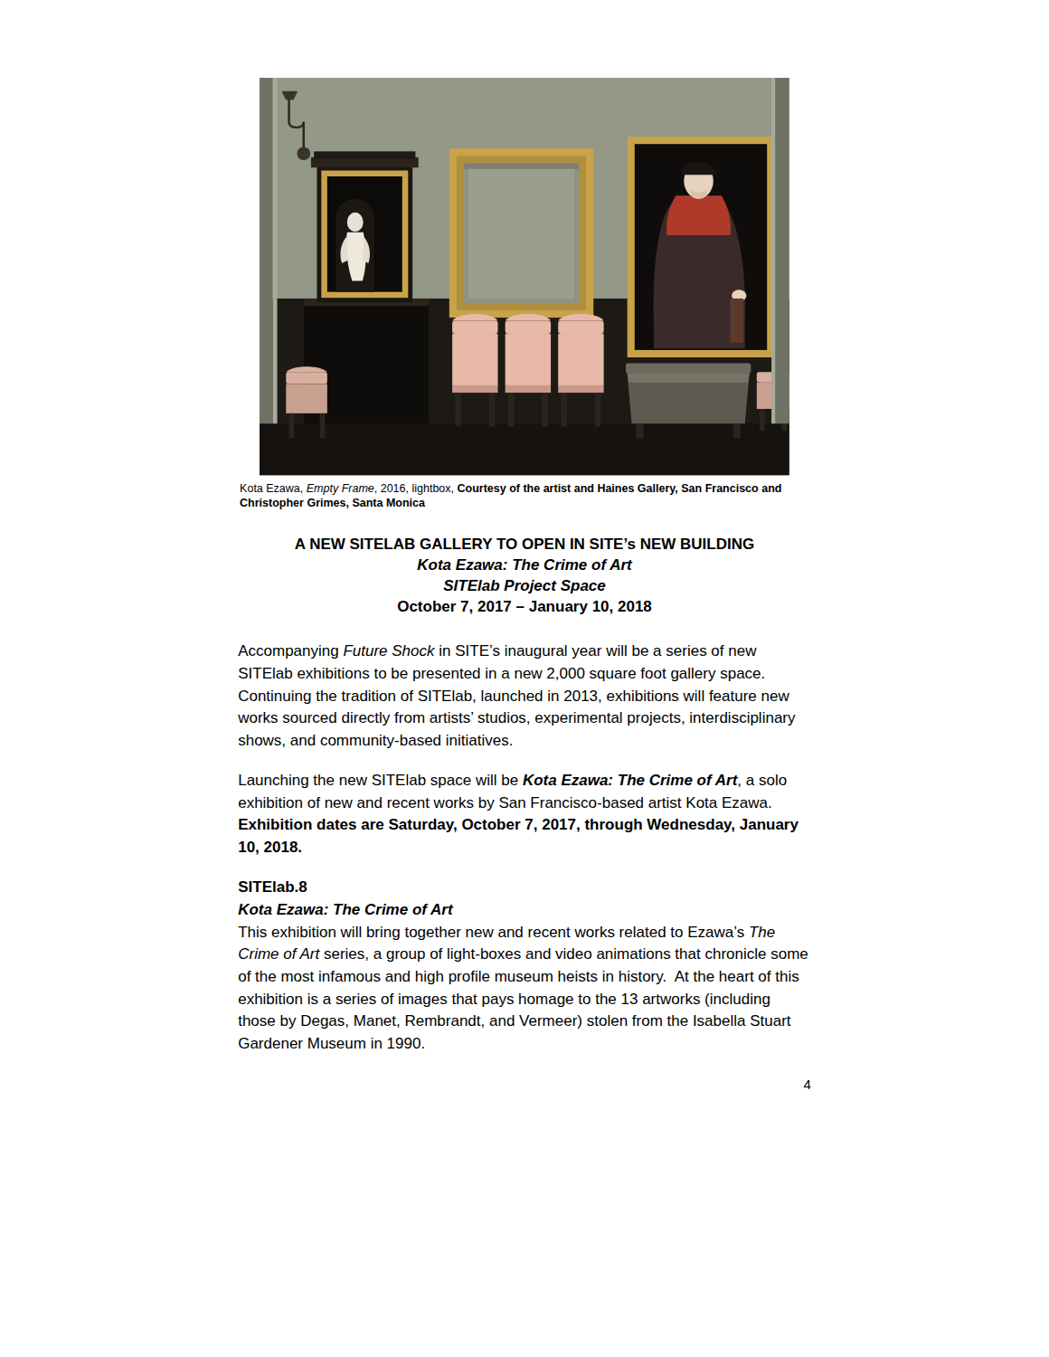Kota Ezawa, Empty Frame, 2016, lightbox, Courtesy of the artist and Haines Gallery, San Francisco and Christopher Grimes, Santa Monica
A NEW SITELAB GALLERY TO OPEN IN SITE’s NEW BUILDING Kota Ezawa: The Crime of Art SITElab Project Space October 7, 2017 – January 10, 2018
Accompanying Future Shock in SITE’s inaugural year will be a series of new SITElab exhibitions to be presented in a new 2,000 square foot gallery space. Continuing the tradition of SITElab, launched in 2013, exhibitions will feature new works sourced directly from artists’ studios, experimental projects, interdisciplinary shows, and community-based initiatives.
Launching the new SITElab space will be Kota Ezawa: The Crime of Art, a solo exhibition of new and recent works by San Francisco-based artist Kota Ezawa. Exhibition dates are Saturday, October 7, 2017, through Wednesday, January 10, 2018.
SITElab.8
Kota Ezawa: The Crime of Art
This exhibition will bring together new and recent works related to Ezawa’s The Crime of Art series, a group of light-boxes and video animations that chronicle some of the most infamous and high profile museum heists in history. At the heart of this exhibition is a series of images that pays homage to the 13 artworks (including those by Degas, Manet, Rembrandt, and Vermeer) stolen from the Isabella Stuart Gardener Museum in 1990.
4